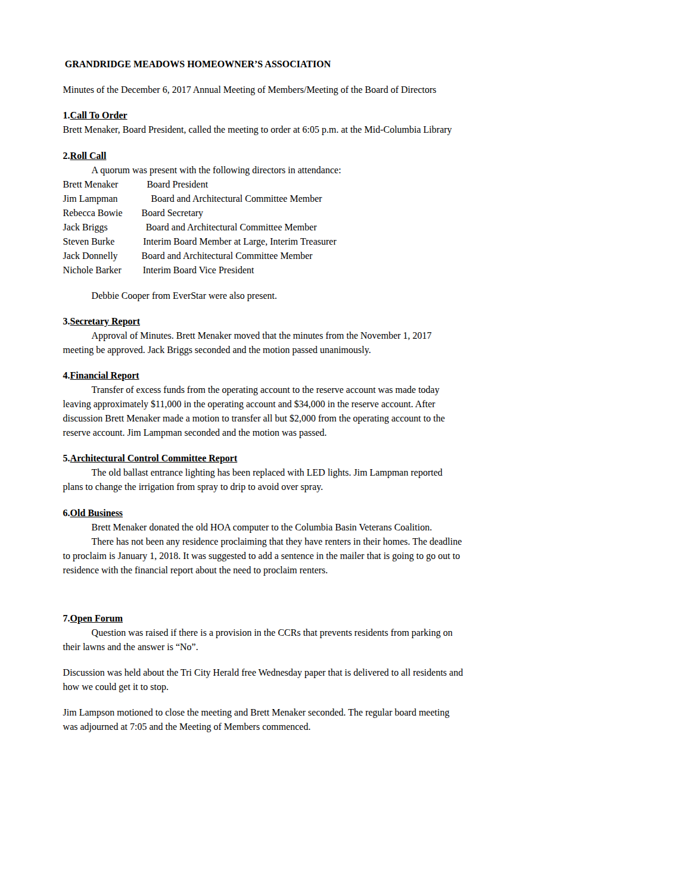GRANDRIDGE MEADOWS HOMEOWNER’S ASSOCIATION
Minutes of the December 6, 2017 Annual Meeting of Members/Meeting of the Board of Directors
1. Call To Order
Brett Menaker, Board President, called the meeting to order at 6:05 p.m. at the Mid-Columbia Library
2. Roll Call
A quorum was present with the following directors in attendance:
Brett Menaker Board President Jim Lampman Board and Architectural Committee Member Rebecca Bowie Board Secretary Jack Briggs Board and Architectural Committee Member Steven Burke Interim Board Member at Large, Interim Treasurer Jack Donnelly Board and Architectural Committee Member Nichole Barker Interim Board Vice President
Debbie Cooper from EverStar were also present.
3. Secretary Report
Approval of Minutes. Brett Menaker moved that the minutes from the November 1, 2017 meeting be approved. Jack Briggs seconded and the motion passed unanimously.
4. Financial Report
Transfer of excess funds from the operating account to the reserve account was made today leaving approximately $11,000 in the operating account and $34,000 in the reserve account. After discussion Brett Menaker made a motion to transfer all but $2,000 from the operating account to the reserve account. Jim Lampman seconded and the motion was passed.
5. Architectural Control Committee Report
The old ballast entrance lighting has been replaced with LED lights. Jim Lampman reported plans to change the irrigation from spray to drip to avoid over spray.
6. Old Business
Brett Menaker donated the old HOA computer to the Columbia Basin Veterans Coalition.
There has not been any residence proclaiming that they have renters in their homes. The deadline to proclaim is January 1, 2018. It was suggested to add a sentence in the mailer that is going to go out to residence with the financial report about the need to proclaim renters.
7. Open Forum
Question was raised if there is a provision in the CCRs that prevents residents from parking on their lawns and the answer is “No”.
Discussion was held about the Tri City Herald free Wednesday paper that is delivered to all residents and how we could get it to stop.
Jim Lampson motioned to close the meeting and Brett Menaker seconded. The regular board meeting was adjourned at 7:05 and the Meeting of Members commenced.